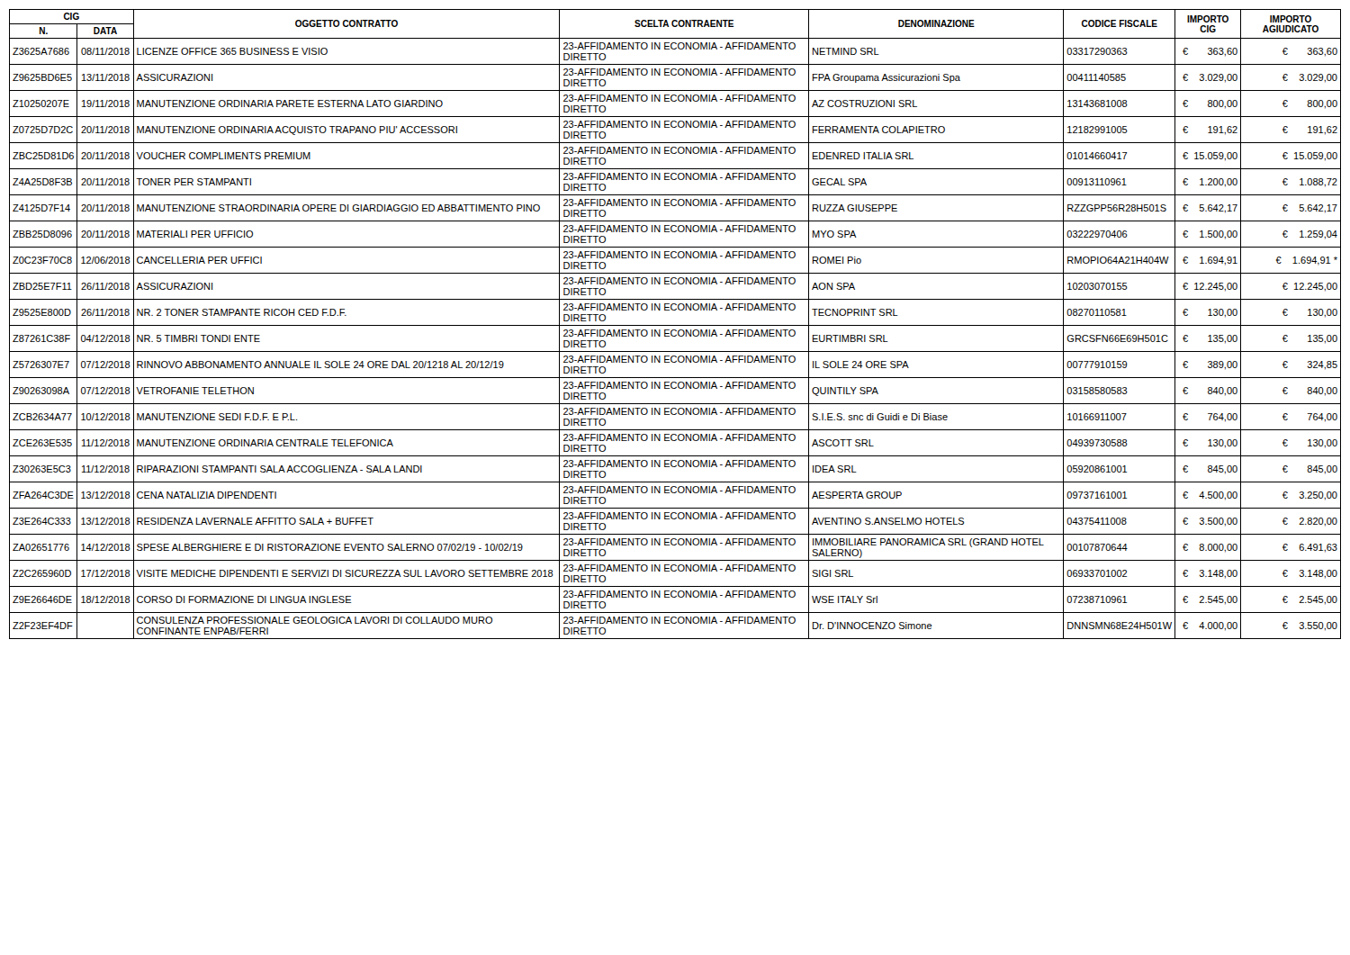| CIG | OGGETTO CONTRATTO | SCELTA CONTRAENTE | DENOMINAZIONE | CODICE FISCALE | IMPORTO CIG | IMPORTO AGIUDICATO |
| --- | --- | --- | --- | --- | --- | --- |
| N. | DATA |
| Z3625A7686 | 08/11/2018 | LICENZE OFFICE 365 BUSINESS E VISIO | 23-AFFIDAMENTO IN ECONOMIA - AFFIDAMENTO DIRETTO | NETMIND SRL | 03317290363 | € 363,60 | € 363,60 |
| Z9625BD6E5 | 13/11/2018 | ASSICURAZIONI | 23-AFFIDAMENTO IN ECONOMIA - AFFIDAMENTO DIRETTO | FPA Groupama Assicurazioni Spa | 00411140585 | € 3.029,00 | € 3.029,00 |
| Z10250207E | 19/11/2018 | MANUTENZIONE ORDINARIA PARETE ESTERNA LATO GIARDINO | 23-AFFIDAMENTO IN ECONOMIA - AFFIDAMENTO DIRETTO | AZ COSTRUZIONI SRL | 13143681008 | € 800,00 | € 800,00 |
| Z0725D7D2C | 20/11/2018 | MANUTENZIONE ORDINARIA ACQUISTO TRAPANO PIU' ACCESSORI | 23-AFFIDAMENTO IN ECONOMIA - AFFIDAMENTO DIRETTO | FERRAMENTA COLAPIETRO | 12182991005 | € 191,62 | € 191,62 |
| ZBC25D81D6 | 20/11/2018 | VOUCHER COMPLIMENTS PREMIUM | 23-AFFIDAMENTO IN ECONOMIA - AFFIDAMENTO DIRETTO | EDENRED ITALIA SRL | 01014660417 | € 15.059,00 | € 15.059,00 |
| Z4A25D8F3B | 20/11/2018 | TONER PER STAMPANTI | 23-AFFIDAMENTO IN ECONOMIA - AFFIDAMENTO DIRETTO | GECAL SPA | 00913110961 | € 1.200,00 | € 1.088,72 |
| Z4125D7F14 | 20/11/2018 | MANUTENZIONE STRAORDINARIA OPERE DI GIARDIAGGIO ED ABBATTIMENTO PINO | 23-AFFIDAMENTO IN ECONOMIA - AFFIDAMENTO DIRETTO | RUZZA GIUSEPPE | RZZGPP56R28H501S | € 5.642,17 | € 5.642,17 |
| ZBB25D8096 | 20/11/2018 | MATERIALI PER UFFICIO | 23-AFFIDAMENTO IN ECONOMIA - AFFIDAMENTO DIRETTO | MYO SPA | 03222970406 | € 1.500,00 | € 1.259,04 |
| Z0C23F70C8 | 12/06/2018 | CANCELLERIA PER UFFICI | 23-AFFIDAMENTO IN ECONOMIA - AFFIDAMENTO DIRETTO | ROMEI Pio | RMOPIO64A21H404W | € 1.694,91 | € 1.694,91 * |
| ZBD25E7F11 | 26/11/2018 | ASSICURAZIONI | 23-AFFIDAMENTO IN ECONOMIA - AFFIDAMENTO DIRETTO | AON SPA | 10203070155 | € 12.245,00 | € 12.245,00 |
| Z9525E800D | 26/11/2018 | NR. 2 TONER STAMPANTE RICOH CED F.D.F. | 23-AFFIDAMENTO IN ECONOMIA - AFFIDAMENTO DIRETTO | TECNOPRINT SRL | 08270110581 | € 130,00 | € 130,00 |
| Z87261C38F | 04/12/2018 | NR. 5 TIMBRI TONDI ENTE | 23-AFFIDAMENTO IN ECONOMIA - AFFIDAMENTO DIRETTO | EURTIMBRI SRL | GRCSFN66E69H501C | € 135,00 | € 135,00 |
| Z5726307E7 | 07/12/2018 | RINNOVO ABBONAMENTO ANNUALE IL SOLE 24 ORE DAL 20/1218 AL 20/12/19 | 23-AFFIDAMENTO IN ECONOMIA - AFFIDAMENTO DIRETTO | IL SOLE 24 ORE SPA | 00777910159 | € 389,00 | € 324,85 |
| Z90263098A | 07/12/2018 | VETROFANIE TELETHON | 23-AFFIDAMENTO IN ECONOMIA - AFFIDAMENTO DIRETTO | QUINTILY SPA | 03158580583 | € 840,00 | € 840,00 |
| ZCB2634A77 | 10/12/2018 | MANUTENZIONE SEDI F.D.F. E P.L. | 23-AFFIDAMENTO IN ECONOMIA - AFFIDAMENTO DIRETTO | S.I.E.S. snc di Guidi e Di Biase | 10166911007 | € 764,00 | € 764,00 |
| ZCE263E535 | 11/12/2018 | MANUTENZIONE ORDINARIA CENTRALE TELEFONICA | 23-AFFIDAMENTO IN ECONOMIA - AFFIDAMENTO DIRETTO | ASCOTT SRL | 04939730588 | € 130,00 | € 130,00 |
| Z30263E5C3 | 11/12/2018 | RIPARAZIONI STAMPANTI SALA ACCOGLIENZA - SALA LANDI | 23-AFFIDAMENTO IN ECONOMIA - AFFIDAMENTO DIRETTO | IDEA SRL | 05920861001 | € 845,00 | € 845,00 |
| ZFA264C3DE | 13/12/2018 | CENA NATALIZIA DIPENDENTI | 23-AFFIDAMENTO IN ECONOMIA - AFFIDAMENTO DIRETTO | AESPERTA GROUP | 09737161001 | € 4.500,00 | € 3.250,00 |
| Z3E264C333 | 13/12/2018 | RESIDENZA LAVERNALE AFFITTO SALA + BUFFET | 23-AFFIDAMENTO IN ECONOMIA - AFFIDAMENTO DIRETTO | AVENTINO S.ANSELMO HOTELS | 04375411008 | € 3.500,00 | € 2.820,00 |
| ZA02651776 | 14/12/2018 | SPESE ALBERGHIERE E DI RISTORAZIONE EVENTO SALERNO 07/02/19 - 10/02/19 | 23-AFFIDAMENTO IN ECONOMIA - AFFIDAMENTO DIRETTO | IMMOBILIARE PANORAMICA SRL (GRAND HOTEL SALERNO) | 00107870644 | € 8.000,00 | € 6.491,63 |
| Z2C265960D | 17/12/2018 | VISITE MEDICHE DIPENDENTI E SERVIZI DI SICUREZZA SUL LAVORO SETTEMBRE 2018 | 23-AFFIDAMENTO IN ECONOMIA - AFFIDAMENTO DIRETTO | SIGI SRL | 06933701002 | € 3.148,00 | € 3.148,00 |
| Z9E26646DE | 18/12/2018 | CORSO DI FORMAZIONE DI LINGUA INGLESE | 23-AFFIDAMENTO IN ECONOMIA - AFFIDAMENTO DIRETTO | WSE ITALY Srl | 07238710961 | € 2.545,00 | € 2.545,00 |
| Z2F23EF4DF | | CONSULENZA PROFESSIONALE GEOLOGICA LAVORI DI COLLAUDO MURO CONFINANTE ENPAB/FERRI | 23-AFFIDAMENTO IN ECONOMIA - AFFIDAMENTO DIRETTO | Dr. D'INNOCENZO Simone | DNNSMN68E24H501W | € 4.000,00 | € 3.550,00 |